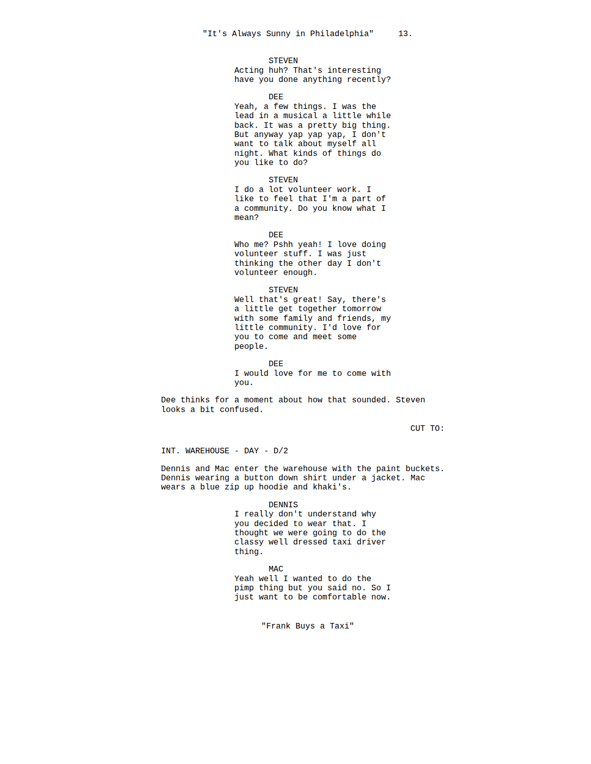"It's Always Sunny in Philadelphia" 13.
STEVEN
Acting huh? That's interesting have you done anything recently?
DEE
Yeah, a few things. I was the lead in a musical a little while back. It was a pretty big thing. But anyway yap yap yap, I don't want to talk about myself all night. What kinds of things do you like to do?
STEVEN
I do a lot volunteer work. I like to feel that I'm a part of a community. Do you know what I mean?
DEE
Who me? Pshh yeah! I love doing volunteer stuff. I was just thinking the other day I don't volunteer enough.
STEVEN
Well that's great! Say, there's a little get together tomorrow with some family and friends, my little community. I'd love for you to come and meet some people.
DEE
I would love for me to come with you.
Dee thinks for a moment about how that sounded. Steven looks a bit confused.
CUT TO:
INT. WAREHOUSE - DAY - D/2
Dennis and Mac enter the warehouse with the paint buckets. Dennis wearing a button down shirt under a jacket. Mac wears a blue zip up hoodie and khaki's.
DENNIS
I really don't understand why you decided to wear that. I thought we were going to do the classy well dressed taxi driver thing.
MAC
Yeah well I wanted to do the pimp thing but you said no. So I just want to be comfortable now.
"Frank Buys a Taxi"